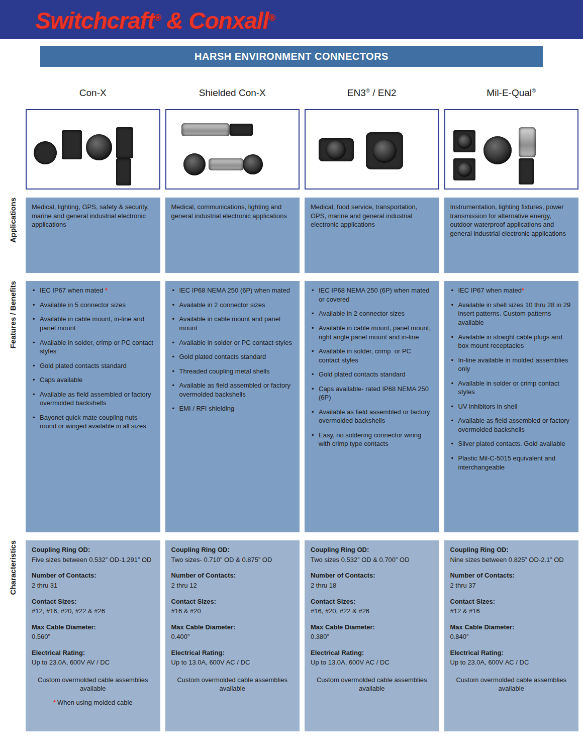Switchcraft® & Conxall®
HARSH ENVIRONMENT CONNECTORS
| | Con-X | Shielded Con-X | EN3 ® / EN2 | Mil-E-Qual ® |
| Applications | Medical, lighting, GPS, safety & security, marine and general industrial electronic applications | Medical, communications, lighting and general industrial electronic applications | Medical, food service, transportation, GPS, marine and general industrial electronic applications | Instrumentation, lighting fixtures, power transmission for alternative energy, outdoor waterproof applications and general industrial electronic applications |
| Features / Benefits | IEC IP67 when mated * Available in 5 connector sizes Available in cable mount, in-line and panel mount Available in solder, crimp or PC contact styles Gold plated contacts standard Caps available Available as field assembled or factory overmolded backshells Bayonet quick mate coupling nuts - round or winged available in all sizes | IEC IP68 NEMA 250 (6P) when mated Available in 2 connector sizes Available in cable mount and panel mount Available in solder or PC contact styles Gold plated contacts standard Threaded coupling metal shells Available as field assembled or factory overmolded backshells EMI / RFI shielding | IEC IP68 NEMA 250 (6P) when mated or covered Available in 2 connector sizes Available in cable mount, panel mount, right angle panel mount and in-line Available in solder, crimp or PC contact styles Gold plated contacts standard Caps available- rated IP68 NEMA 250 (6P) Available as field assembled or factory overmolded backshells Easy, no soldering connector wiring with crimp type contacts | IEC IP67 when mated * Available in shell sizes 10 thru 28 in 29 insert patterns. Custom patterns available Available in straight cable plugs and box mount receptacles In-line available in molded assemblies only Available in solder or crimp contact styles UV inhibitors in shell Available as field assembled or factory overmolded backshells Silver plated contacts. Gold available Plastic Mil-C-5015 equivalent and interchangeable |
| Characteristics | Coupling Ring OD: Five sizes between 0.532” OD-1.291” OD Number of Contacts: 2 thru 31 Contact Sizes: #12, #16, #20, #22 & #26 Max Cable Diameter: 0.560” Electrical Rating: Up to 23.0A, 600V AV / DC Custom overmolded cable assemblies available * When using molded cable | Coupling Ring OD: Two sizes- 0.710” OD & 0.875” OD Number of Contacts: 2 thru 12 Contact Sizes: #16 & #20 Max Cable Diameter: 0.400” Electrical Rating: Up to 13.0A, 600V AC / DC Custom overmolded cable assemblies available | Coupling Ring OD: Two sizes 0.532” OD & 0.700” OD Number of Contacts: 2 thru 18 Contact Sizes: #16, #20, #22 & #26 Max Cable Diameter: 0.380” Electrical Rating: Up to 13.0A, 600V AC / DC Custom overmolded cable assemblies available | Coupling Ring OD: Nine sizes between 0.825” OD-2.1” OD Number of Contacts: 2 thru 37 Contact Sizes: #12 & #16 Max Cable Diameter: 0.840” Electrical Rating: Up to 23.0A, 600V AC / DC Custom overmolded cable assemblies available |